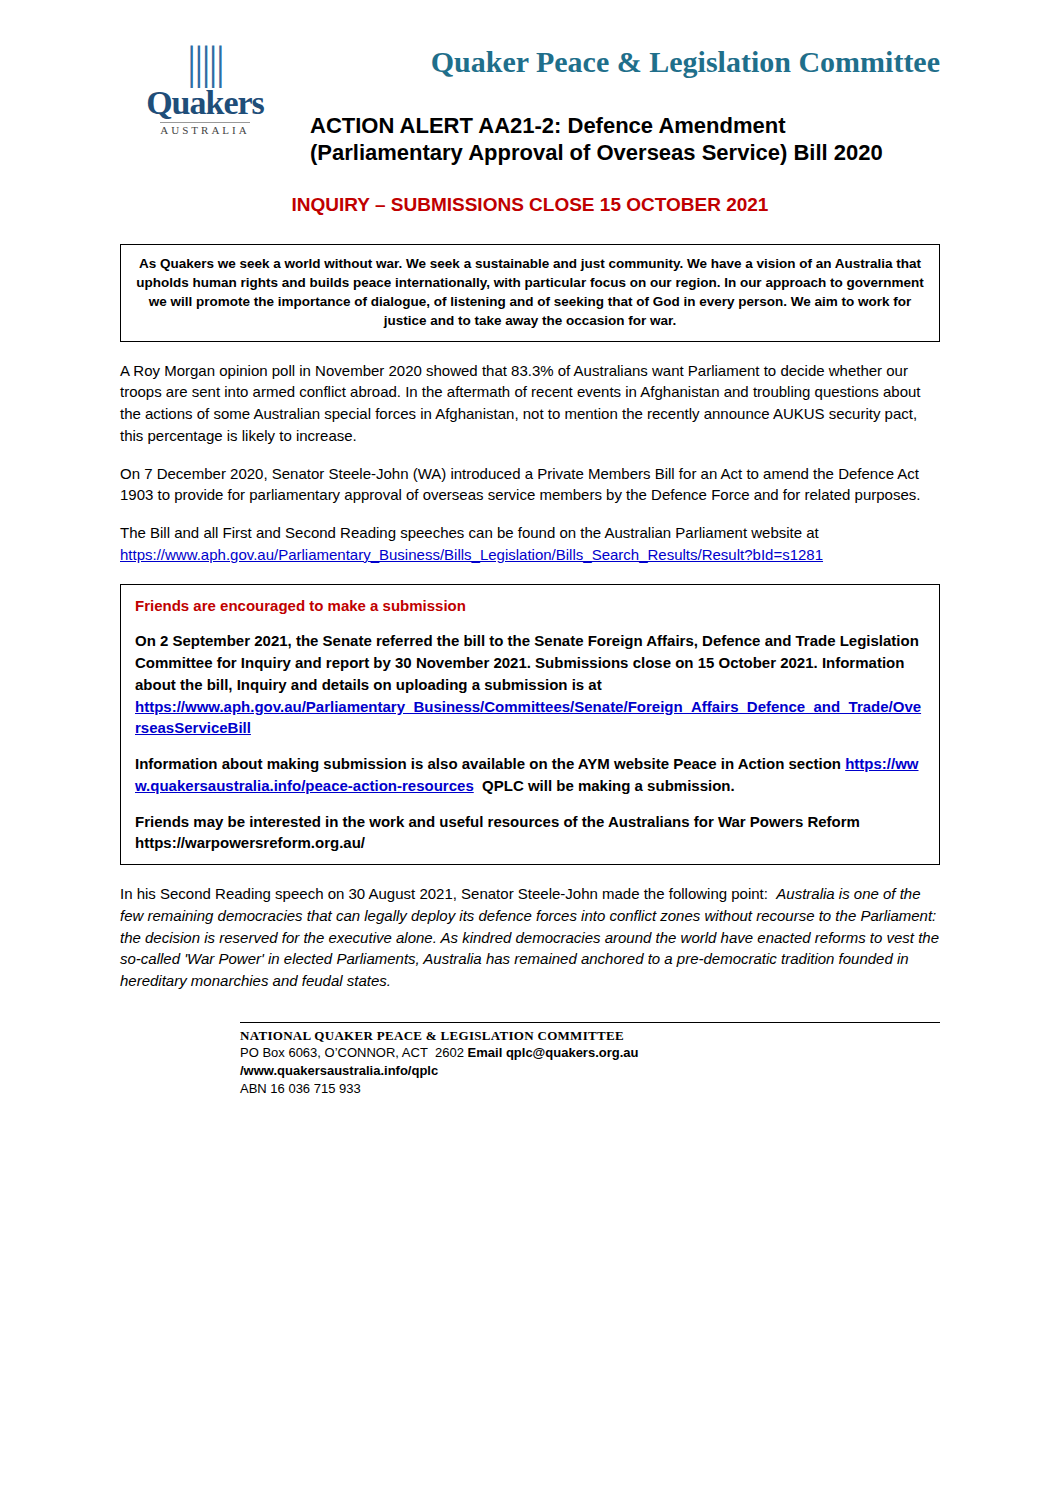|||||
Quakers
AUSTRALIA
Quaker Peace & Legislation Committee
ACTION ALERT AA21-2: Defence Amendment (Parliamentary Approval of Overseas Service) Bill 2020
INQUIRY – SUBMISSIONS CLOSE 15 OCTOBER 2021
As Quakers we seek a world without war. We seek a sustainable and just community. We have a vision of an Australia that upholds human rights and builds peace internationally, with particular focus on our region. In our approach to government we will promote the importance of dialogue, of listening and of seeking that of God in every person. We aim to work for justice and to take away the occasion for war.
A Roy Morgan opinion poll in November 2020 showed that 83.3% of Australians want Parliament to decide whether our troops are sent into armed conflict abroad. In the aftermath of recent events in Afghanistan and troubling questions about the actions of some Australian special forces in Afghanistan, not to mention the recently announce AUKUS security pact, this percentage is likely to increase.
On 7 December 2020, Senator Steele-John (WA) introduced a Private Members Bill for an Act to amend the Defence Act 1903 to provide for parliamentary approval of overseas service members by the Defence Force and for related purposes.
The Bill and all First and Second Reading speeches can be found on the Australian Parliament website at
https://www.aph.gov.au/Parliamentary_Business/Bills_Legislation/Bills_Search_Results/Result?bId=s1281
Friends are encouraged to make a submission
On 2 September 2021, the Senate referred the bill to the Senate Foreign Affairs, Defence and Trade Legislation Committee for Inquiry and report by 30 November 2021. Submissions close on 15 October 2021. Information about the bill, Inquiry and details on uploading a submission is at
https://www.aph.gov.au/Parliamentary_Business/Committees/Senate/Foreign_Affairs_Defence_and_Trade/OverseasServiceBill
Information about making submission is also available on the AYM website Peace in Action section https://www.quakersaustralia.info/peace-action-resources QPLC will be making a submission.
Friends may be interested in the work and useful resources of the Australians for War Powers Reform https://warpowersreform.org.au/
In his Second Reading speech on 30 August 2021, Senator Steele-John made the following point: Australia is one of the few remaining democracies that can legally deploy its defence forces into conflict zones without recourse to the Parliament: the decision is reserved for the executive alone. As kindred democracies around the world have enacted reforms to vest the so-called 'War Power' in elected Parliaments, Australia has remained anchored to a pre-democratic tradition founded in hereditary monarchies and feudal states.
NATIONAL QUAKER PEACE & LEGISLATION COMMITTEE
PO Box 6063, O’CONNOR, ACT 2602 Email qplc@quakers.org.au
/www.quakersaustralia.info/qplc
ABN 16 036 715 933